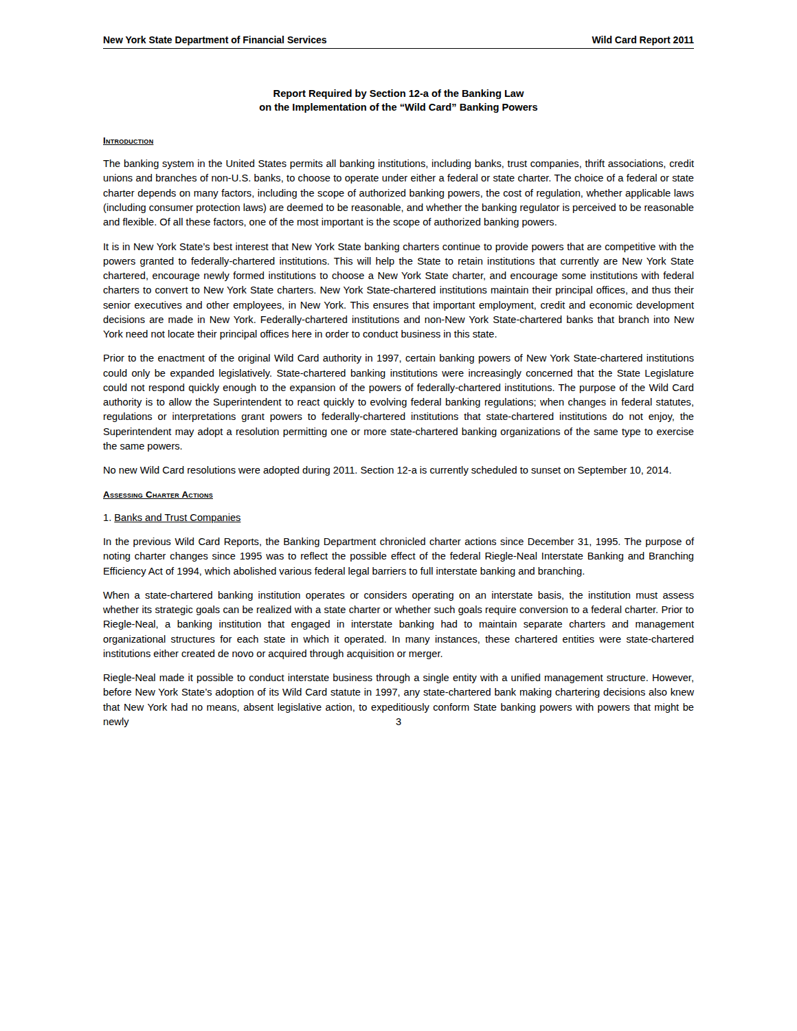New York State Department of Financial Services Wild Card Report 2011
Report Required by Section 12-a of the Banking Law
on the Implementation of the “Wild Card” Banking Powers
Introduction
The banking system in the United States permits all banking institutions, including banks, trust companies, thrift associations, credit unions and branches of non-U.S. banks, to choose to operate under either a federal or state charter. The choice of a federal or state charter depends on many factors, including the scope of authorized banking powers, the cost of regulation, whether applicable laws (including consumer protection laws) are deemed to be reasonable, and whether the banking regulator is perceived to be reasonable and flexible. Of all these factors, one of the most important is the scope of authorized banking powers.
It is in New York State’s best interest that New York State banking charters continue to provide powers that are competitive with the powers granted to federally-chartered institutions. This will help the State to retain institutions that currently are New York State chartered, encourage newly formed institutions to choose a New York State charter, and encourage some institutions with federal charters to convert to New York State charters. New York State-chartered institutions maintain their principal offices, and thus their senior executives and other employees, in New York. This ensures that important employment, credit and economic development decisions are made in New York. Federally-chartered institutions and non-New York State-chartered banks that branch into New York need not locate their principal offices here in order to conduct business in this state.
Prior to the enactment of the original Wild Card authority in 1997, certain banking powers of New York State-chartered institutions could only be expanded legislatively. State-chartered banking institutions were increasingly concerned that the State Legislature could not respond quickly enough to the expansion of the powers of federally-chartered institutions. The purpose of the Wild Card authority is to allow the Superintendent to react quickly to evolving federal banking regulations; when changes in federal statutes, regulations or interpretations grant powers to federally-chartered institutions that state-chartered institutions do not enjoy, the Superintendent may adopt a resolution permitting one or more state-chartered banking organizations of the same type to exercise the same powers.
No new Wild Card resolutions were adopted during 2011. Section 12-a is currently scheduled to sunset on September 10, 2014.
Assessing Charter Actions
1. Banks and Trust Companies
In the previous Wild Card Reports, the Banking Department chronicled charter actions since December 31, 1995. The purpose of noting charter changes since 1995 was to reflect the possible effect of the federal Riegle-Neal Interstate Banking and Branching Efficiency Act of 1994, which abolished various federal legal barriers to full interstate banking and branching.
When a state-chartered banking institution operates or considers operating on an interstate basis, the institution must assess whether its strategic goals can be realized with a state charter or whether such goals require conversion to a federal charter. Prior to Riegle-Neal, a banking institution that engaged in interstate banking had to maintain separate charters and management organizational structures for each state in which it operated. In many instances, these chartered entities were state-chartered institutions either created de novo or acquired through acquisition or merger.
Riegle-Neal made it possible to conduct interstate business through a single entity with a unified management structure. However, before New York State’s adoption of its Wild Card statute in 1997, any state-chartered bank making chartering decisions also knew that New York had no means, absent legislative action, to expeditiously conform State banking powers with powers that might be newly
3